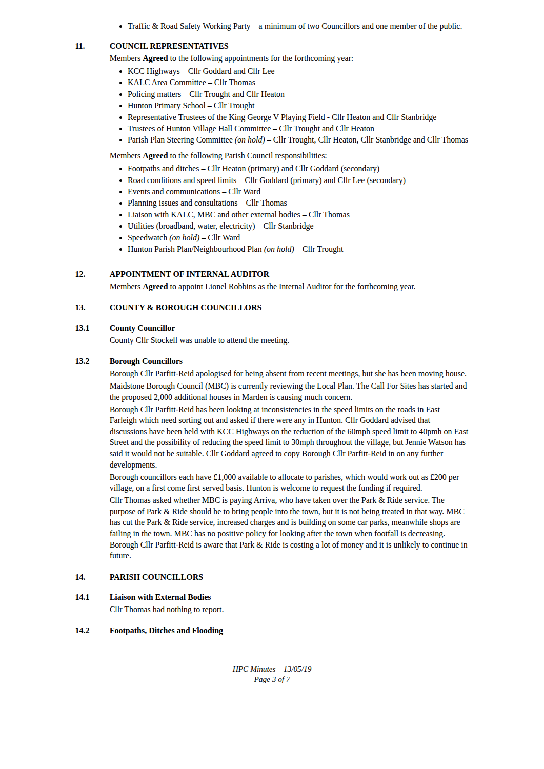Traffic & Road Safety Working Party – a minimum of two Councillors and one member of the public.
11.
Council Representatives
Members Agreed to the following appointments for the forthcoming year:
KCC Highways – Cllr Goddard and Cllr Lee
KALC Area Committee – Cllr Thomas
Policing matters – Cllr Trought and Cllr Heaton
Hunton Primary School – Cllr Trought
Representative Trustees of the King George V Playing Field - Cllr Heaton and Cllr Stanbridge
Trustees of Hunton Village Hall Committee – Cllr Trought and Cllr Heaton
Parish Plan Steering Committee (on hold) – Cllr Trought, Cllr Heaton, Cllr Stanbridge and Cllr Thomas
Members Agreed to the following Parish Council responsibilities:
Footpaths and ditches – Cllr Heaton (primary) and Cllr Goddard (secondary)
Road conditions and speed limits – Cllr Goddard (primary) and Cllr Lee (secondary)
Events and communications – Cllr Ward
Planning issues and consultations – Cllr Thomas
Liaison with KALC, MBC and other external bodies – Cllr Thomas
Utilities (broadband, water, electricity) – Cllr Stanbridge
Speedwatch (on hold) – Cllr Ward
Hunton Parish Plan/Neighbourhood Plan (on hold) – Cllr Trought
12.
Appointment of Internal Auditor
Members Agreed to appoint Lionel Robbins as the Internal Auditor for the forthcoming year.
13.
County & Borough Councillors
13.1
County Councillor
County Cllr Stockell was unable to attend the meeting.
13.2
Borough Councillors
Borough Cllr Parfitt-Reid apologised for being absent from recent meetings, but she has been moving house.
Maidstone Borough Council (MBC) is currently reviewing the Local Plan. The Call For Sites has started and the proposed 2,000 additional houses in Marden is causing much concern.
Borough Cllr Parfitt-Reid has been looking at inconsistencies in the speed limits on the roads in East Farleigh which need sorting out and asked if there were any in Hunton. Cllr Goddard advised that discussions have been held with KCC Highways on the reduction of the 60mph speed limit to 40pmh on East Street and the possibility of reducing the speed limit to 30mph throughout the village, but Jennie Watson has said it would not be suitable. Cllr Goddard agreed to copy Borough Cllr Parfitt-Reid in on any further developments.
Borough councillors each have £1,000 available to allocate to parishes, which would work out as £200 per village, on a first come first served basis. Hunton is welcome to request the funding if required.
Cllr Thomas asked whether MBC is paying Arriva, who have taken over the Park & Ride service. The purpose of Park & Ride should be to bring people into the town, but it is not being treated in that way. MBC has cut the Park & Ride service, increased charges and is building on some car parks, meanwhile shops are failing in the town. MBC has no positive policy for looking after the town when footfall is decreasing. Borough Cllr Parfitt-Reid is aware that Park & Ride is costing a lot of money and it is unlikely to continue in future.
14.
Parish Councillors
14.1
Liaison with External Bodies
Cllr Thomas had nothing to report.
14.2
Footpaths, Ditches and Flooding
HPC Minutes – 13/05/19
Page 3 of 7